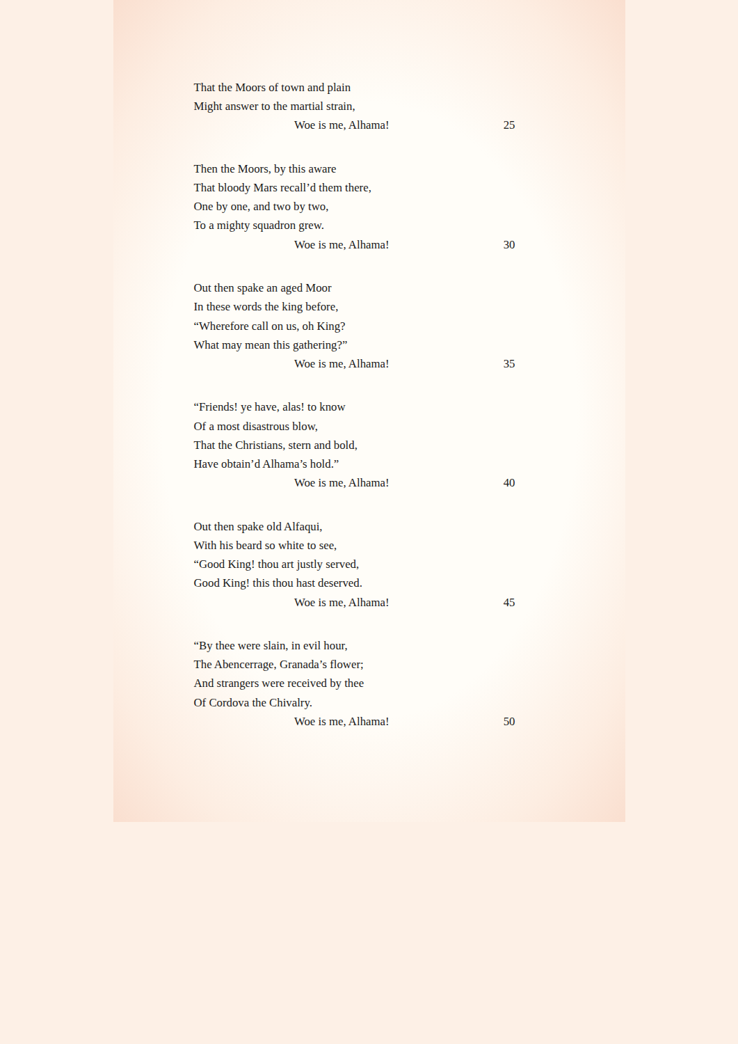That the Moors of town and plain
Might answer to the martial strain,
Woe is me, Alhama!25
Then the Moors, by this aware
That bloody Mars recall’d them there,
One by one, and two by two,
To a mighty squadron grew.
Woe is me, Alhama!30
Out then spake an aged Moor
In these words the king before,
“Wherefore call on us, oh King?
What may mean this gathering?”
Woe is me, Alhama!35
“Friends! ye have, alas! to know
Of a most disastrous blow,
That the Christians, stern and bold,
Have obtain’d Alhama’s hold.”
Woe is me, Alhama!40
Out then spake old Alfaqui,
With his beard so white to see,
“Good King! thou art justly served,
Good King! this thou hast deserved.
Woe is me, Alhama!45
“By thee were slain, in evil hour,
The Abencerrage, Granada’s flower;
And strangers were received by thee
Of Cordova the Chivalry.
Woe is me, Alhama!50